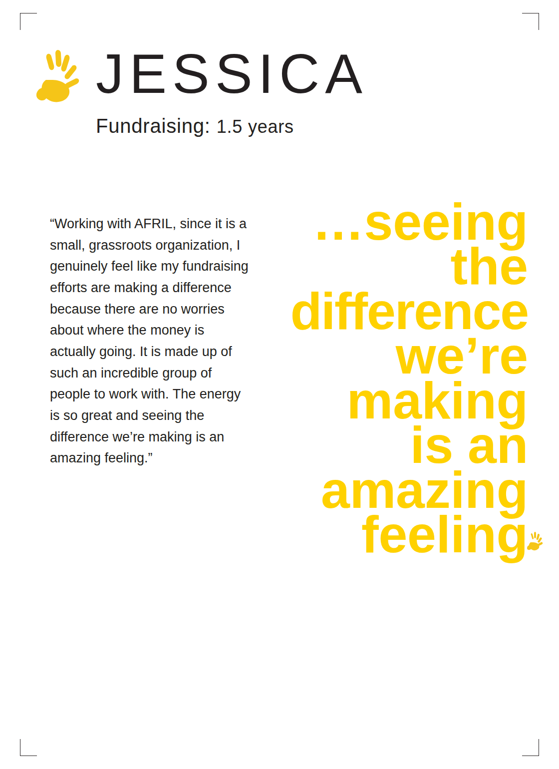JESSICA
Fundraising: 1.5 years
…seeing the difference we’re making is an amazing feeling
“Working with AFRIL, since it is a small, grassroots organization, I genuinely feel like my fundraising efforts are making a difference because there are no worries about where the money is actually going. It is made up of such an incredible group of people to work with. The energy is so great and seeing the difference we’re making is an amazing feeling.”